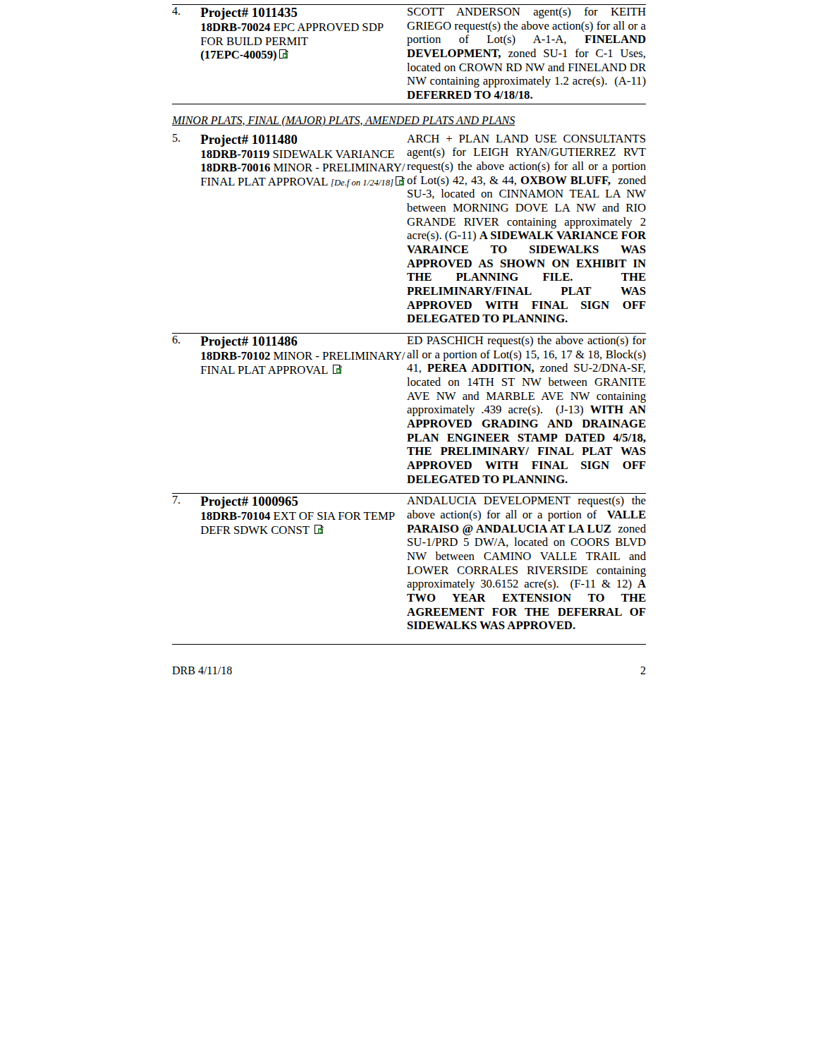| 4. | Project# 1011435 18DRB-70024 EPC APPROVED SDP FOR BUILD PERMIT (17EPC-40059) | SCOTT ANDERSON agent(s) for KEITH GRIEGO request(s) the above action(s) for all or a portion of Lot(s) A-1-A, FINELAND DEVELOPMENT, zoned SU-1 for C-1 Uses, located on CROWN RD NW and FINELAND DR NW containing approximately 1.2 acre(s). (A-11) DEFERRED TO 4/18/18. |
MINOR PLATS, FINAL (MAJOR) PLATS, AMENDED PLATS AND PLANS
| 5. | Project# 1011480 18DRB-70119 SIDEWALK VARIANCE 18DRB-70016 MINOR - PRELIMINARY/ FINAL PLAT APPROVAL [De.f on 1/24/18] | ARCH + PLAN LAND USE CONSULTANTS agent(s) for LEIGH RYAN/GUTIERREZ RVT request(s) the above action(s) for all or a portion of Lot(s) 42, 43, & 44, OXBOW BLUFF, zoned SU-3, located on CINNAMON TEAL LA NW between MORNING DOVE LA NW and RIO GRANDE RIVER containing approximately 2 acre(s). (G-11) A SIDEWALK VARIANCE FOR VARAINCE TO SIDEWALKS WAS APPROVED AS SHOWN ON EXHIBIT IN THE PLANNING FILE. THE PRELIMINARY/FINAL PLAT WAS APPROVED WITH FINAL SIGN OFF DELEGATED TO PLANNING. |
| 6. | Project# 1011486 18DRB-70102 MINOR - PRELIMINARY/ FINAL PLAT APPROVAL | ED PASCHICH request(s) the above action(s) for all or a portion of Lot(s) 15, 16, 17 & 18, Block(s) 41, PEREA ADDITION, zoned SU-2/DNA-SF, located on 14TH ST NW between GRANITE AVE NW and MARBLE AVE NW containing approximately .439 acre(s). (J-13) WITH AN APPROVED GRADING AND DRAINAGE PLAN ENGINEER STAMP DATED 4/5/18, THE PRELIMINARY/ FINAL PLAT WAS APPROVED WITH FINAL SIGN OFF DELEGATED TO PLANNING. |
| 7. | Project# 1000965 18DRB-70104 EXT OF SIA FOR TEMP DEFR SDWK CONST | ANDALUCIA DEVELOPMENT request(s) the above action(s) for all or a portion of VALLE PARAISO @ ANDALUCIA AT LA LUZ zoned SU-1/PRD 5 DW/A, located on COORS BLVD NW between CAMINO VALLE TRAIL and LOWER CORRALES RIVERSIDE containing approximately 30.6152 acre(s). (F-11 & 12) A TWO YEAR EXTENSION TO THE AGREEMENT FOR THE DEFERRAL OF SIDEWALKS WAS APPROVED. |
DRB 4/11/18 2